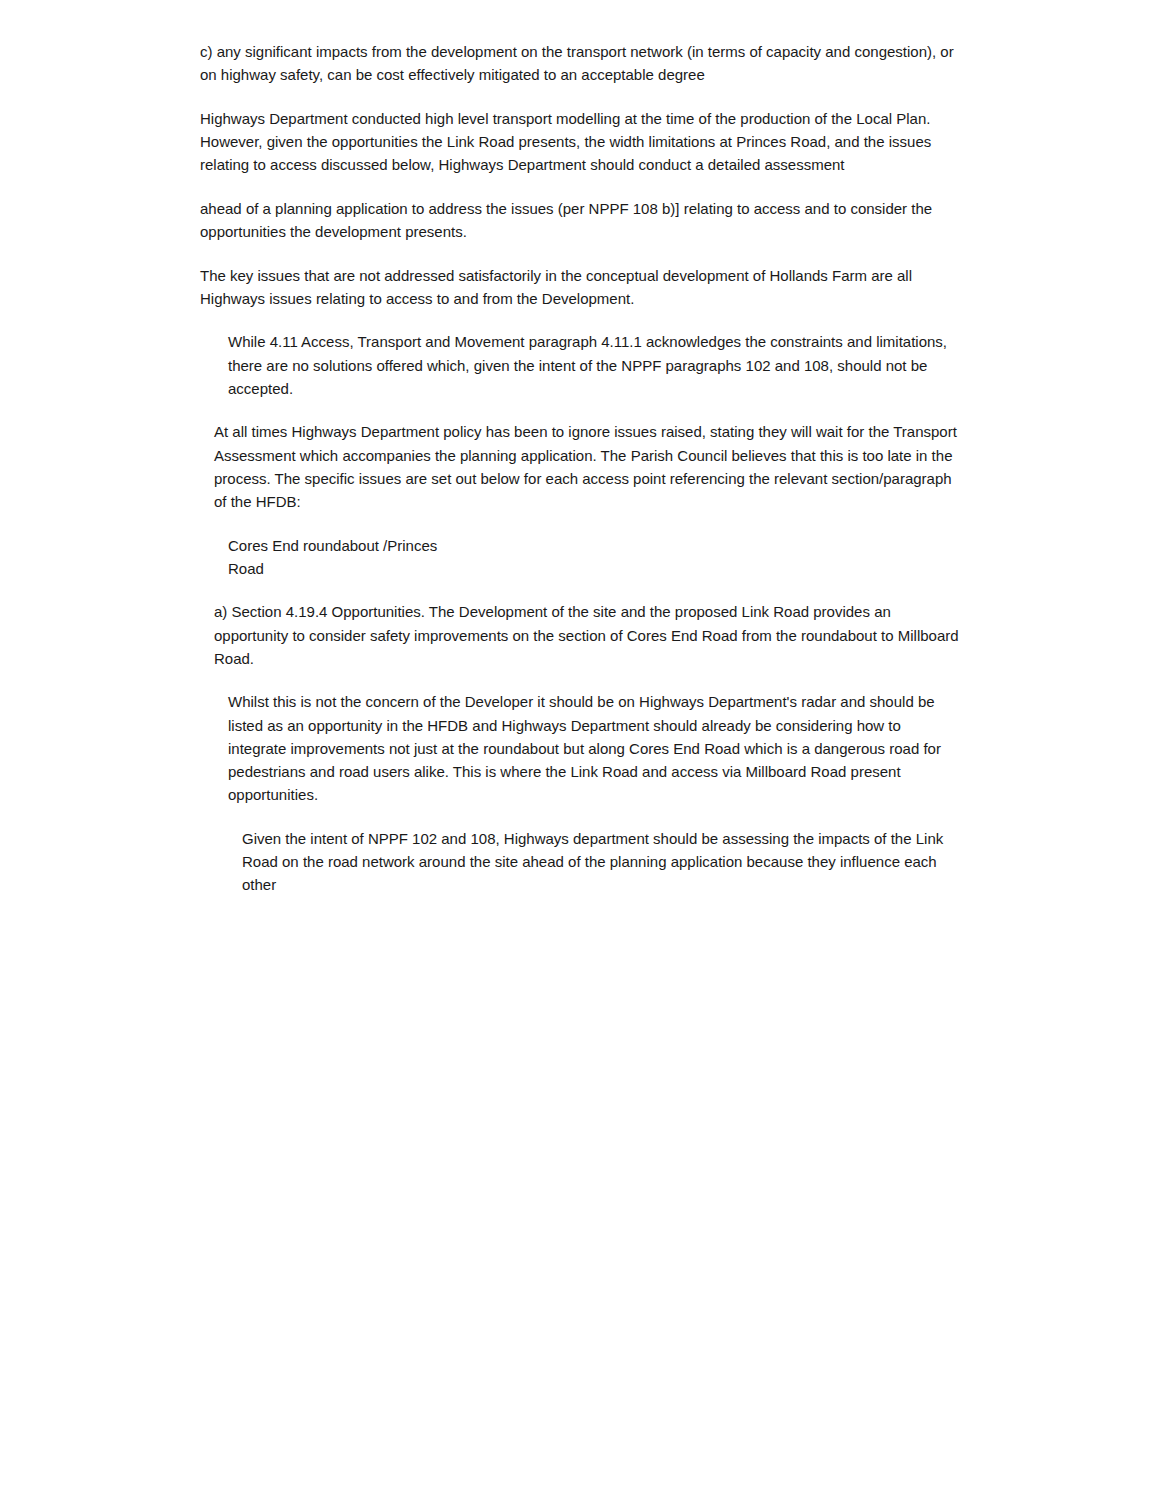c) any significant impacts from the development on the transport network (in terms of capacity and congestion), or on highway safety, can be cost effectively mitigated to an acceptable degree
Highways Department conducted high level transport modelling at the time of the production of the Local Plan. However, given the opportunities the Link Road presents, the width limitations at Princes Road, and the issues relating to access discussed below, Highways Department should conduct a detailed assessment
ahead of a planning application to address the issues (per NPPF 108 b)] relating to access and to consider the opportunities the development presents.
The key issues that are not addressed satisfactorily in the conceptual development of Hollands Farm are all Highways issues relating to access to and from the Development.
While 4.11 Access, Transport and Movement paragraph 4.11.1 acknowledges the constraints and limitations, there are no solutions offered which, given the intent of the NPPF paragraphs 102 and 108, should not be accepted.
At all times Highways Department policy has been to ignore issues raised, stating they will wait for the Transport Assessment which accompanies the planning application. The Parish Council believes that this is too late in the process. The specific issues are set out below for each access point referencing the relevant section/paragraph of the HFDB:
Cores End roundabout /Princes
Road
a) Section 4.19.4 Opportunities. The Development of the site and the proposed Link Road provides an opportunity to consider safety improvements on the section of Cores End Road from the roundabout to Millboard Road.
Whilst this is not the concern of the Developer it should be on Highways Department's radar and should be listed as an opportunity in the HFDB and Highways Department should already be considering how to integrate improvements not just at the roundabout but along Cores End Road which is a dangerous road for pedestrians and road users alike. This is where the Link Road and access via Millboard Road present opportunities.
Given the intent of NPPF 102 and 108, Highways department should be assessing the impacts of the Link Road on the road network around the site ahead of the planning application because they influence each other